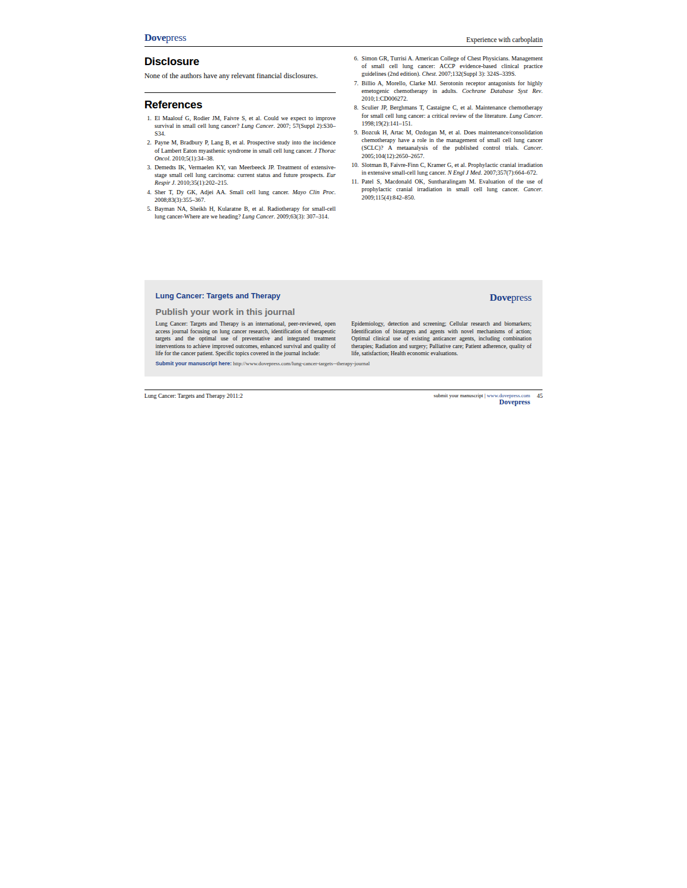Dove press
Experience with carboplatin
Disclosure
None of the authors have any relevant financial disclosures.
References
El Maalouf G, Rodier JM, Faivre S, et al. Could we expect to improve survival in small cell lung cancer? Lung Cancer. 2007; 57(Suppl 2):S30–S34.
Payne M, Bradbury P, Lang B, et al. Prospective study into the incidence of Lambert Eaton myasthenic syndrome in small cell lung cancer. J Thorac Oncol. 2010;5(1):34–38.
Demedts IK, Vermaelen KY, van Meerbeeck JP. Treatment of extensive-stage small cell lung carcinoma: current status and future prospects. Eur Respir J. 2010;35(1):202–215.
Sher T, Dy GK, Adjei AA. Small cell lung cancer. Mayo Clin Proc. 2008;83(3):355–367.
Bayman NA, Sheikh H, Kularatne B, et al. Radiotherapy for small-cell lung cancer-Where are we heading? Lung Cancer. 2009;63(3): 307–314.
Simon GR, Turrisi A. American College of Chest Physicians. Management of small cell lung cancer: ACCP evidence-based clinical practice guidelines (2nd edition). Chest. 2007;132(Suppl 3): 324S–339S.
Billio A, Morello, Clarke MJ. Serotonin receptor antagonists for highly emetogenic chemotherapy in adults. Cochrane Database Syst Rev. 2010;1:CD006272.
Sculier JP, Berghmans T, Castaigne C, et al. Maintenance chemotherapy for small cell lung cancer: a critical review of the literature. Lung Cancer. 1998;19(2):141–151.
Bozcuk H, Artac M, Ozdogan M, et al. Does maintenance/consolidation chemotherapy have a role in the management of small cell lung cancer (SCLC)? A metaanalysis of the published control trials. Cancer. 2005;104(12):2650–2657.
Slotman B, Faivre-Finn C, Kramer G, et al. Prophylactic cranial irradiation in extensive small-cell lung cancer. N Engl J Med. 2007;357(7):664–672.
Patel S, Macdonald OK, Suntharalingam M. Evaluation of the use of prophylactic cranial irradiation in small cell lung cancer. Cancer. 2009;115(4):842–850.
Lung Cancer: Targets and Therapy
Dovepress
Publish your work in this journal
Lung Cancer: Targets and Therapy is an international, peer-reviewed, open access journal focusing on lung cancer research, identification of therapeutic targets and the optimal use of preventative and integrated treatment interventions to achieve improved outcomes, enhanced survival and quality of life for the cancer patient. Specific topics covered in the journal include:
Epidemiology, detection and screening; Cellular research and biomarkers; Identification of biotargets and agents with novel mechanisms of action; Optimal clinical use of existing anticancer agents, including combination therapies; Radiation and surgery; Palliative care; Patient adherence, quality of life, satisfaction; Health economic evaluations.
Submit your manuscript here: http://www.dovepress.com/lung-cancer-targets--therapy-journal
Lung Cancer: Targets and Therapy 2011:2
submit your manuscript | www.dovepress.com
Dovepress
45